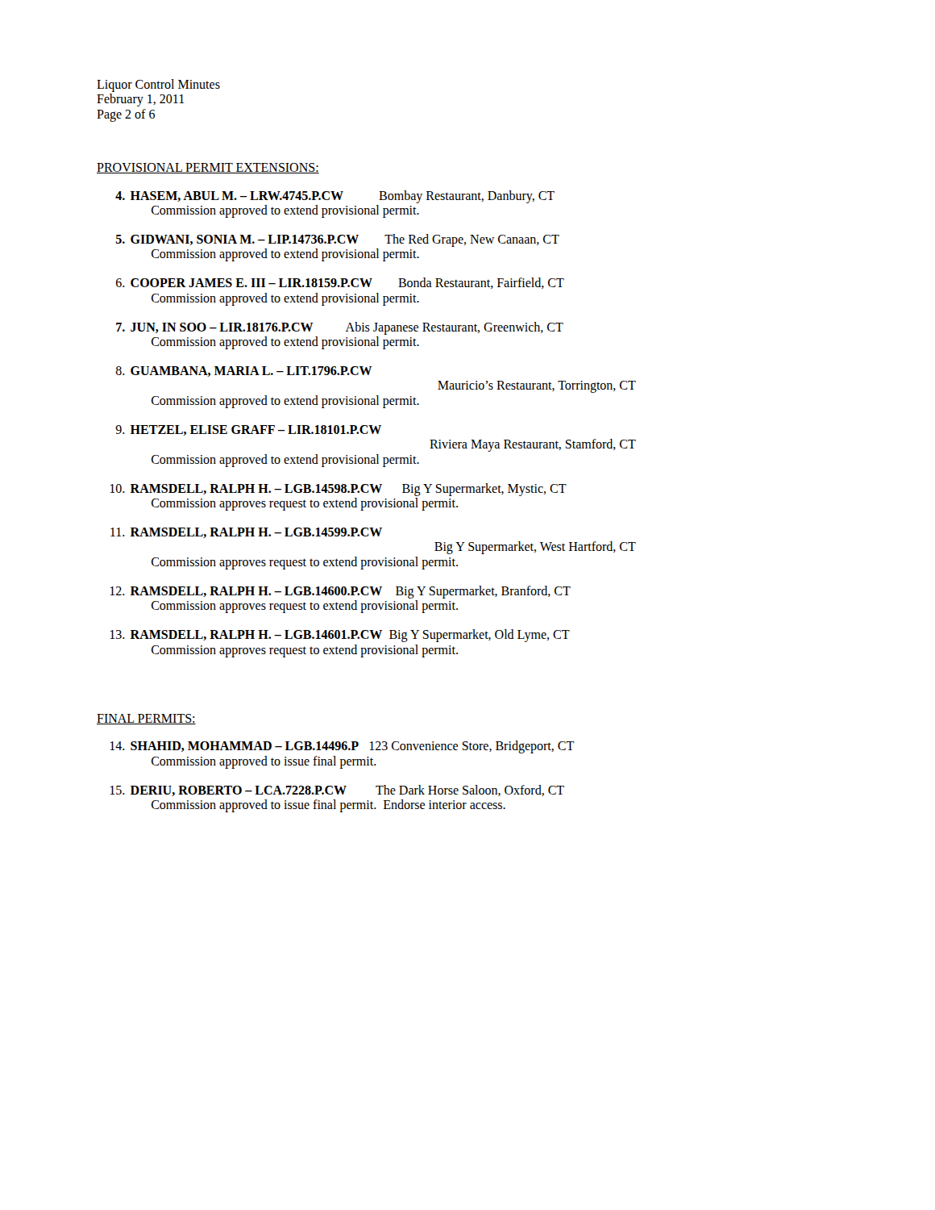Liquor Control Minutes
February 1, 2011
Page 2 of 6
PROVISIONAL PERMIT EXTENSIONS:
4. HASEM, ABUL M. – LRW.4745.P.CW Bombay Restaurant, Danbury, CT Commission approved to extend provisional permit.
5. GIDWANI, SONIA M. – LIP.14736.P.CW The Red Grape, New Canaan, CT Commission approved to extend provisional permit.
6. COOPER JAMES E. III – LIR.18159.P.CW Bonda Restaurant, Fairfield, CT Commission approved to extend provisional permit.
7. JUN, IN SOO – LIR.18176.P.CW Abis Japanese Restaurant, Greenwich, CT Commission approved to extend provisional permit.
8. GUAMBANA, MARIA L. – LIT.1796.P.CW Mauricio’s Restaurant, Torrington, CT Commission approved to extend provisional permit.
9. HETZEL, ELISE GRAFF – LIR.18101.P.CW Riviera Maya Restaurant, Stamford, CT Commission approved to extend provisional permit.
10. RAMSDELL, RALPH H. – LGB.14598.P.CW Big Y Supermarket, Mystic, CT Commission approves request to extend provisional permit.
11. RAMSDELL, RALPH H. – LGB.14599.P.CW Big Y Supermarket, West Hartford, CT Commission approves request to extend provisional permit.
12. RAMSDELL, RALPH H. – LGB.14600.P.CW Big Y Supermarket, Branford, CT Commission approves request to extend provisional permit.
13. RAMSDELL, RALPH H. – LGB.14601.P.CW Big Y Supermarket, Old Lyme, CT Commission approves request to extend provisional permit.
FINAL PERMITS:
14. SHAHID, MOHAMMAD – LGB.14496.P 123 Convenience Store, Bridgeport, CT Commission approved to issue final permit.
15. DERIU, ROBERTO – LCA.7228.P.CW The Dark Horse Saloon, Oxford, CT Commission approved to issue final permit. Endorse interior access.